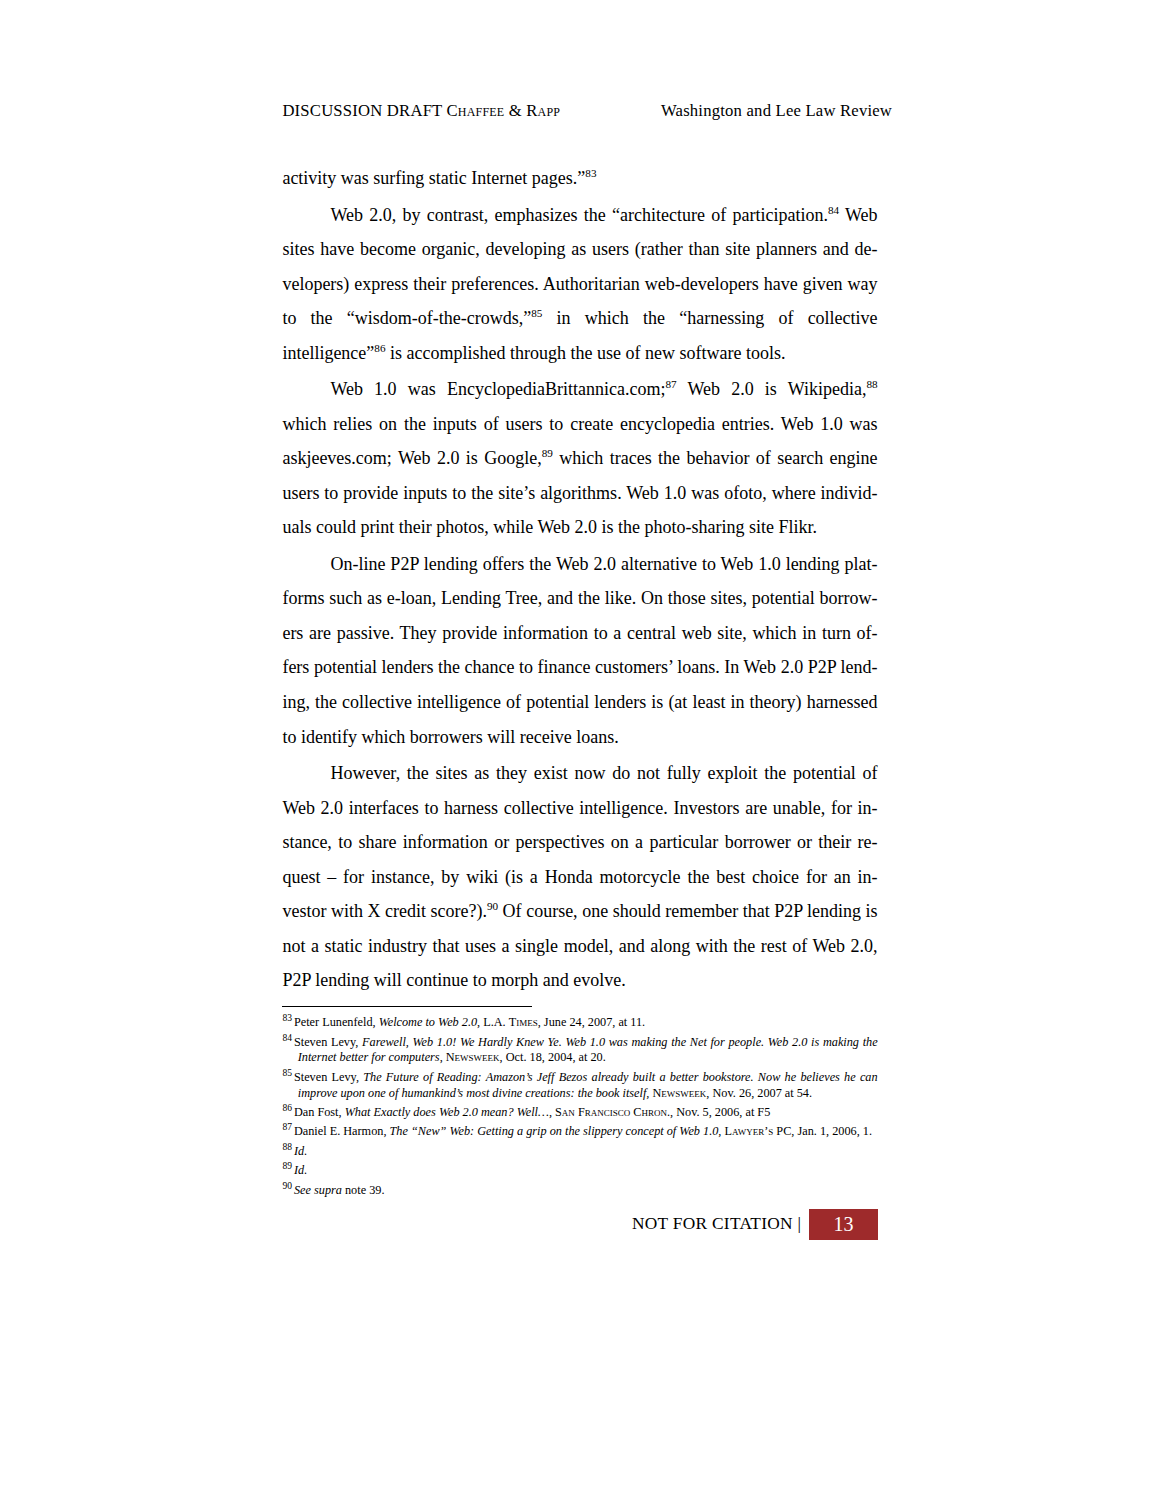DISCUSSION DRAFT Chaffee & Rapp Washington and Lee Law Review
activity was surfing static Internet pages.”83
Web 2.0, by contrast, emphasizes the “architecture of participation.84 Web sites have become organic, developing as users (rather than site planners and developers) express their preferences. Authoritarian web-developers have given way to the “wisdom-of-the-crowds,”85 in which the “harnessing of collective intelligence”86 is accomplished through the use of new software tools.
Web 1.0 was EncyclopediaBrittannica.com;87 Web 2.0 is Wikipedia,88 which relies on the inputs of users to create encyclopedia entries. Web 1.0 was askjeeves.com; Web 2.0 is Google,89 which traces the behavior of search engine users to provide inputs to the site’s algorithms. Web 1.0 was ofoto, where individuals could print their photos, while Web 2.0 is the photo-sharing site Flikr.
On-line P2P lending offers the Web 2.0 alternative to Web 1.0 lending platforms such as e-loan, Lending Tree, and the like. On those sites, potential borrowers are passive. They provide information to a central web site, which in turn offers potential lenders the chance to finance customers’ loans. In Web 2.0 P2P lending, the collective intelligence of potential lenders is (at least in theory) harnessed to identify which borrowers will receive loans.
However, the sites as they exist now do not fully exploit the potential of Web 2.0 interfaces to harness collective intelligence. Investors are unable, for instance, to share information or perspectives on a particular borrower or their request – for instance, by wiki (is a Honda motorcycle the best choice for an investor with X credit score?).90 Of course, one should remember that P2P lending is not a static industry that uses a single model, and along with the rest of Web 2.0, P2P lending will continue to morph and evolve.
83 Peter Lunenfeld, Welcome to Web 2.0, L.A. Times, June 24, 2007, at 11.
84 Steven Levy, Farewell, Web 1.0! We Hardly Knew Ye. Web 1.0 was making the Net for people. Web 2.0 is making the Internet better for computers, Newsweek, Oct. 18, 2004, at 20.
85 Steven Levy, The Future of Reading: Amazon’s Jeff Bezos already built a better bookstore. Now he believes he can improve upon one of humankind’s most divine creations: the book itself, Newsweek, Nov. 26, 2007 at 54.
86 Dan Fost, What Exactly does Web 2.0 mean? Well…, San Francisco Chron., Nov. 5, 2006, at F5
87 Daniel E. Harmon, The “New” Web: Getting a grip on the slippery concept of Web 1.0, Lawyer’s PC, Jan. 1, 2006, 1.
88 Id.
89 Id.
90 See supra note 39.
NOT FOR CITATION | 13